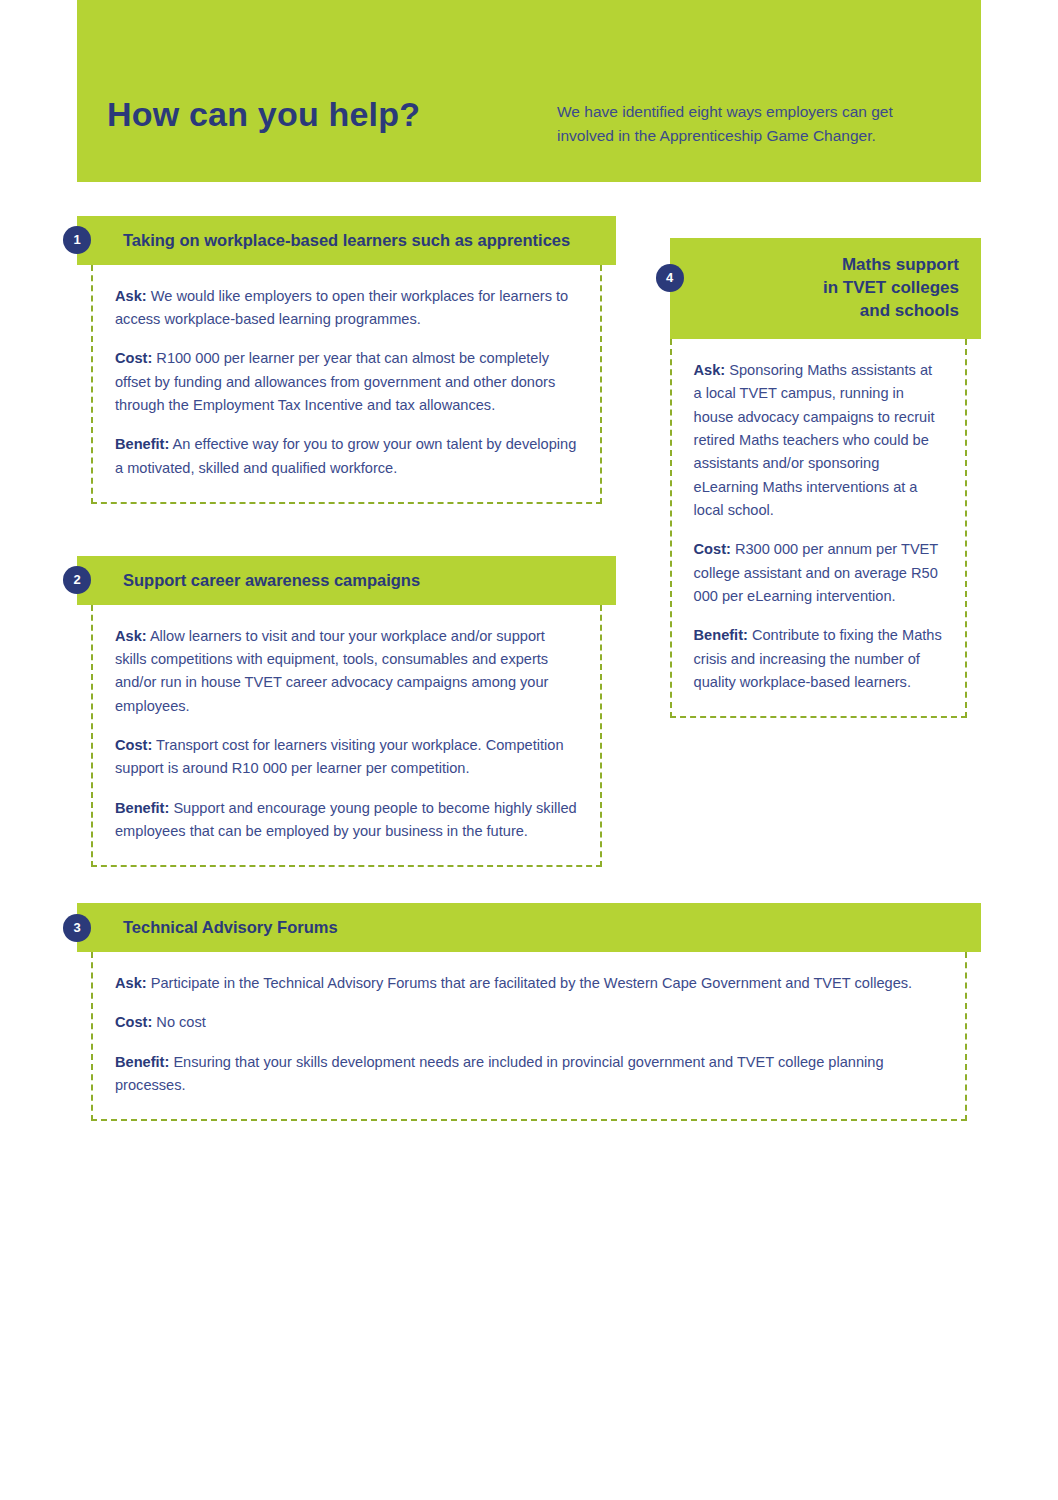How can you help?
We have identified eight ways employers can get involved in the Apprenticeship Game Changer.
1 Taking on workplace-based learners such as apprentices
Ask: We would like employers to open their workplaces for learners to access workplace-based learning programmes.
Cost: R100 000 per learner per year that can almost be completely offset by funding and allowances from government and other donors through the Employment Tax Incentive and tax allowances.
Benefit: An effective way for you to grow your own talent by developing a motivated, skilled and qualified workforce.
2 Support career awareness campaigns
Ask: Allow learners to visit and tour your workplace and/or support skills competitions with equipment, tools, consumables and experts and/or run in house TVET career advocacy campaigns among your employees.
Cost: Transport cost for learners visiting your workplace. Competition support is around R10 000 per learner per competition.
Benefit: Support and encourage young people to become highly skilled employees that can be employed by your business in the future.
4 Maths support
in TVET colleges
and schools
Ask: Sponsoring Maths assistants at a local TVET campus, running in house advocacy campaigns to recruit retired Maths teachers who could be assistants and/or sponsoring eLearning Maths interventions at a local school.
Cost: R300 000 per annum per TVET college assistant and on average R50 000 per eLearning intervention.
Benefit: Contribute to fixing the Maths crisis and increasing the number of quality workplace-based learners.
3 Technical Advisory Forums
Ask: Participate in the Technical Advisory Forums that are facilitated by the Western Cape Government and TVET colleges.
Cost: No cost
Benefit: Ensuring that your skills development needs are included in provincial government and TVET college planning processes.